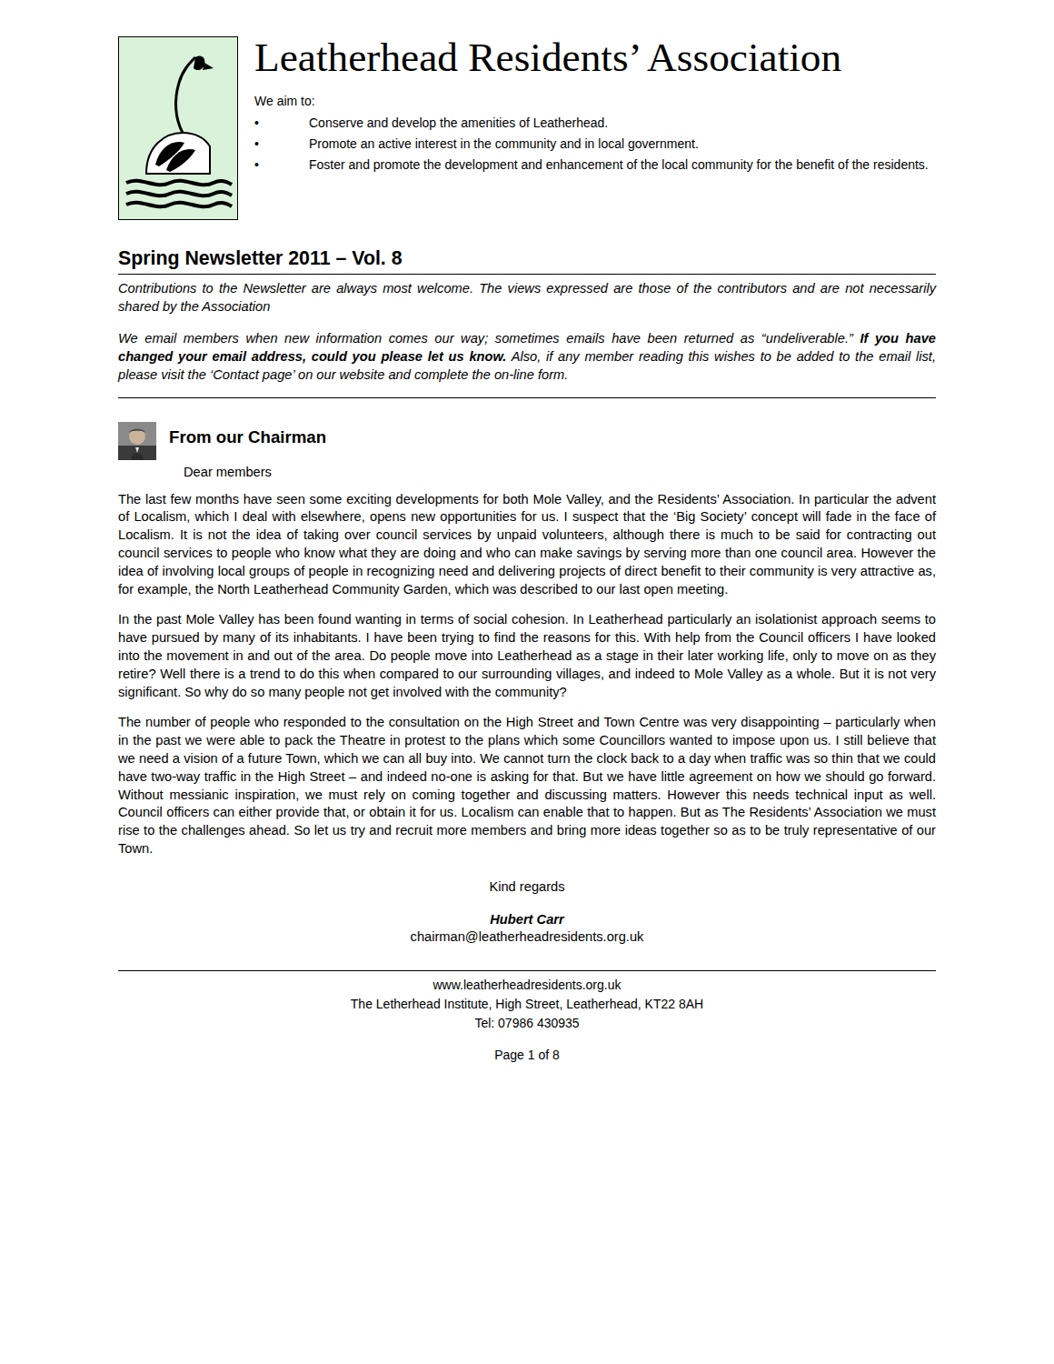Leatherhead Residents’ Association
We aim to:
•Conserve and develop the amenities of Leatherhead.
•Promote an active interest in the community and in local government.
•Foster and promote the development and enhancement of the local community for the benefit of the residents.
Spring Newsletter 2011 – Vol. 8
Contributions to the Newsletter are always most welcome. The views expressed are those of the contributors and are not necessarily shared by the Association
We email members when new information comes our way; sometimes emails have been returned as “undeliverable.” If you have changed your email address, could you please let us know. Also, if any member reading this wishes to be added to the email list, please visit the ‘Contact page’ on our website and complete the on-line form.
From our Chairman
Dear members
The last few months have seen some exciting developments for both Mole Valley, and the Residents’ Association. In particular the advent of Localism, which I deal with elsewhere, opens new opportunities for us. I suspect that the ‘Big Society’ concept will fade in the face of Localism. It is not the idea of taking over council services by unpaid volunteers, although there is much to be said for contracting out council services to people who know what they are doing and who can make savings by serving more than one council area. However the idea of involving local groups of people in recognizing need and delivering projects of direct benefit to their community is very attractive as, for example, the North Leatherhead Community Garden, which was described to our last open meeting.
In the past Mole Valley has been found wanting in terms of social cohesion. In Leatherhead particularly an isolationist approach seems to have pursued by many of its inhabitants. I have been trying to find the reasons for this. With help from the Council officers I have looked into the movement in and out of the area. Do people move into Leatherhead as a stage in their later working life, only to move on as they retire? Well there is a trend to do this when compared to our surrounding villages, and indeed to Mole Valley as a whole. But it is not very significant. So why do so many people not get involved with the community?
The number of people who responded to the consultation on the High Street and Town Centre was very disappointing – particularly when in the past we were able to pack the Theatre in protest to the plans which some Councillors wanted to impose upon us. I still believe that we need a vision of a future Town, which we can all buy into. We cannot turn the clock back to a day when traffic was so thin that we could have two-way traffic in the High Street – and indeed no-one is asking for that. But we have little agreement on how we should go forward. Without messianic inspiration, we must rely on coming together and discussing matters. However this needs technical input as well. Council officers can either provide that, or obtain it for us. Localism can enable that to happen. But as The Residents’ Association we must rise to the challenges ahead. So let us try and recruit more members and bring more ideas together so as to be truly representative of our Town.
Kind regards
Hubert Carr
chairman@leatherheadresidents.org.uk
www.leatherheadresidents.org.uk
The Letherhead Institute, High Street, Leatherhead, KT22 8AH
Tel: 07986 430935
Page 1 of 8